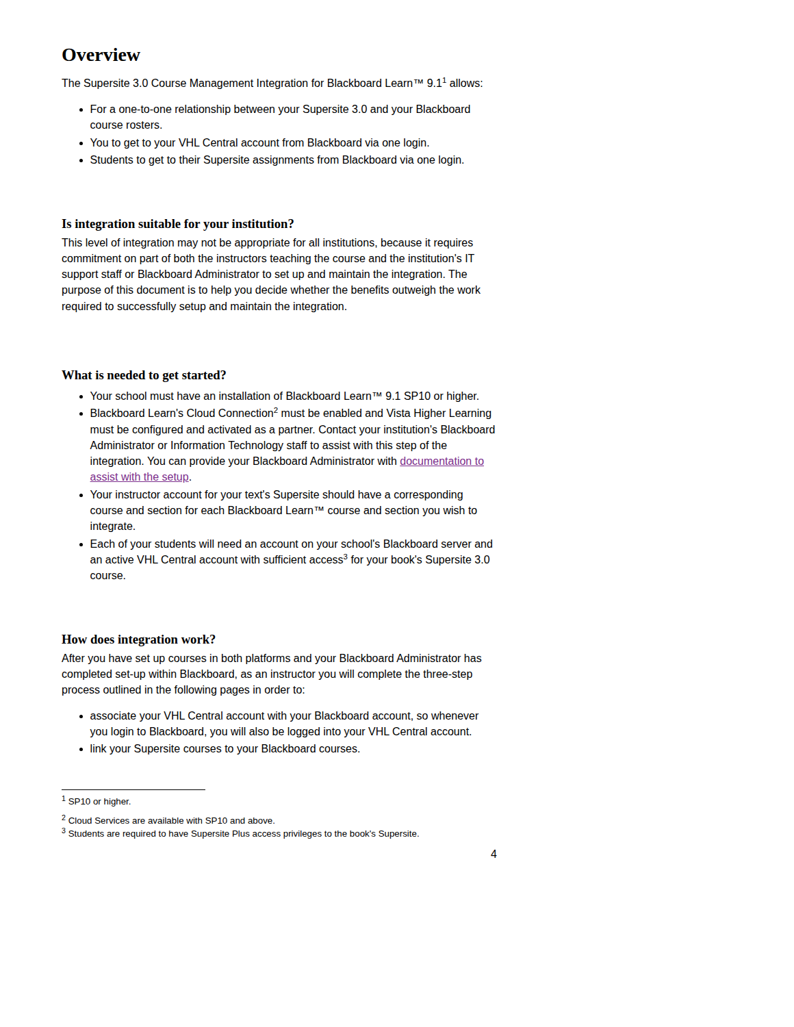Overview
The Supersite 3.0 Course Management Integration for Blackboard Learn™ 9.11 allows:
For a one-to-one relationship between your Supersite 3.0 and your Blackboard course rosters.
You to get to your VHL Central account from Blackboard via one login.
Students to get to their Supersite assignments from Blackboard via one login.
Is integration suitable for your institution?
This level of integration may not be appropriate for all institutions, because it requires commitment on part of both the instructors teaching the course and the institution's IT support staff or Blackboard Administrator to set up and maintain the integration. The purpose of this document is to help you decide whether the benefits outweigh the work required to successfully setup and maintain the integration.
What is needed to get started?
Your school must have an installation of Blackboard Learn™ 9.1 SP10 or higher.
Blackboard Learn's Cloud Connection2 must be enabled and Vista Higher Learning must be configured and activated as a partner. Contact your institution's Blackboard Administrator or Information Technology staff to assist with this step of the integration. You can provide your Blackboard Administrator with documentation to assist with the setup.
Your instructor account for your text's Supersite should have a corresponding course and section for each Blackboard Learn™ course and section you wish to integrate.
Each of your students will need an account on your school's Blackboard server and an active VHL Central account with sufficient access3 for your book's Supersite 3.0 course.
How does integration work?
After you have set up courses in both platforms and your Blackboard Administrator has completed set-up within Blackboard, as an instructor you will complete the three-step process outlined in the following pages in order to:
associate your VHL Central account with your Blackboard account, so whenever you login to Blackboard, you will also be logged into your VHL Central account.
link your Supersite courses to your Blackboard courses.
1 SP10 or higher.
2 Cloud Services are available with SP10 and above.
3 Students are required to have Supersite Plus access privileges to the book's Supersite.
4